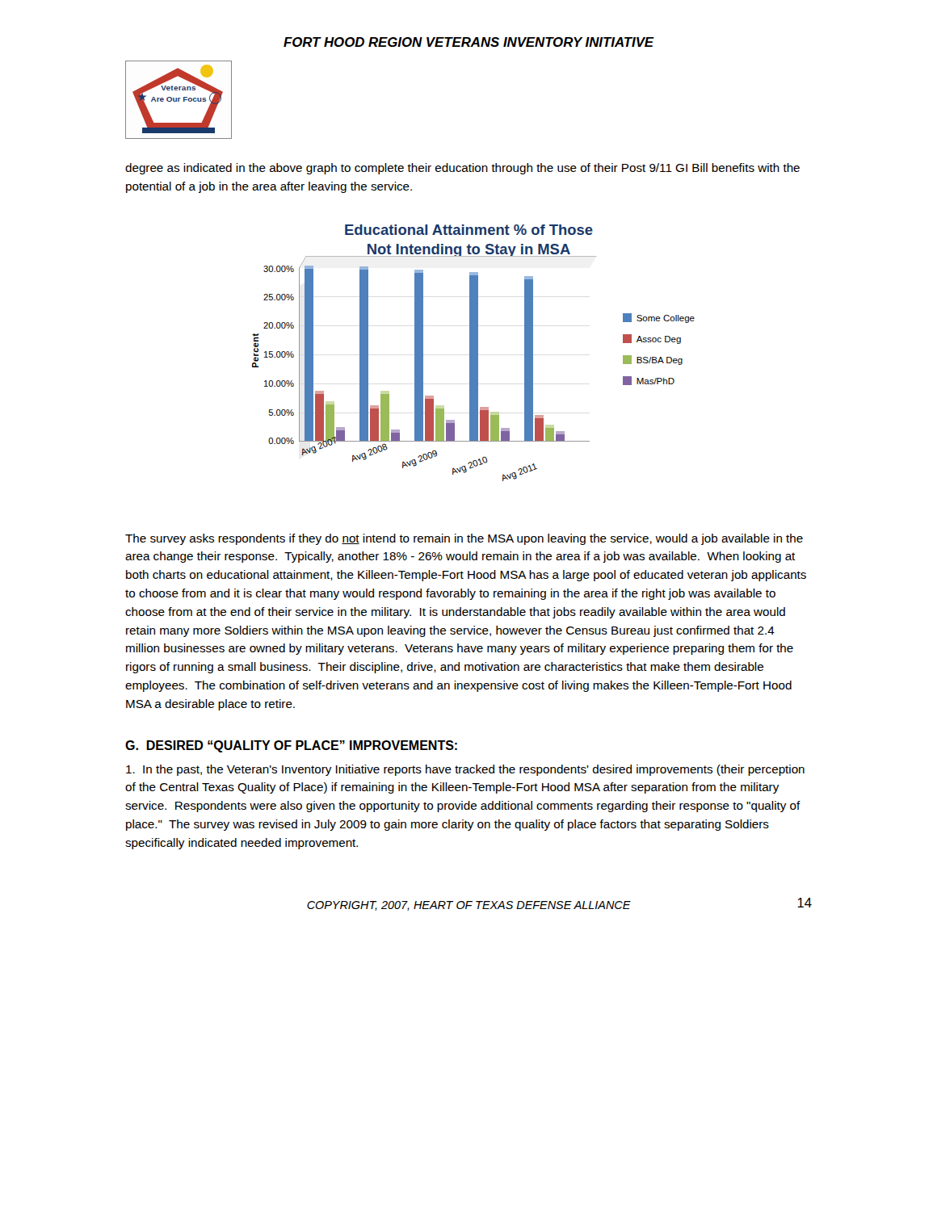FORT HOOD REGION VETERANS INVENTORY INITIATIVE
Veterans
Are Our Focus
degree as indicated in the above graph to complete their education through the use of their Post 9/11 GI Bill benefits with the potential of a job in the area after leaving the service.
Educational Attainment % of Those
Not Intending to Stay in MSA
Percent
30.00%
25.00%
20.00%
15.00%
10.00%
5.00%
0.00%
Avg 2007 Avg 2008 Avg 2009 Avg 2010 Avg 2011
Some College
Assoc Deg
BS/BA Deg
Mas/PhD
The survey asks respondents if they do not intend to remain in the MSA upon leaving the service, would a job available in the area change their response. Typically, another 18% - 26% would remain in the area if a job was available. When looking at both charts on educational attainment, the Killeen-Temple-Fort Hood MSA has a large pool of educated veteran job applicants to choose from and it is clear that many would respond favorably to remaining in the area if the right job was available to choose from at the end of their service in the military. It is understandable that jobs readily available within the area would retain many more Soldiers within the MSA upon leaving the service, however the Census Bureau just confirmed that 2.4 million businesses are owned by military veterans. Veterans have many years of military experience preparing them for the rigors of running a small business. Their discipline, drive, and motivation are characteristics that make them desirable employees. The combination of self-driven veterans and an inexpensive cost of living makes the Killeen-Temple-Fort Hood MSA a desirable place to retire.
G. DESIRED “QUALITY OF PLACE” IMPROVEMENTS:
1. In the past, the Veteran's Inventory Initiative reports have tracked the respondents' desired improvements (their perception of the Central Texas Quality of Place) if remaining in the Killeen-Temple-Fort Hood MSA after separation from the military service. Respondents were also given the opportunity to provide additional comments regarding their response to "quality of place." The survey was revised in July 2009 to gain more clarity on the quality of place factors that separating Soldiers specifically indicated needed improvement.
COPYRIGHT, 2007, HEART OF TEXAS DEFENSE ALLIANCE 14